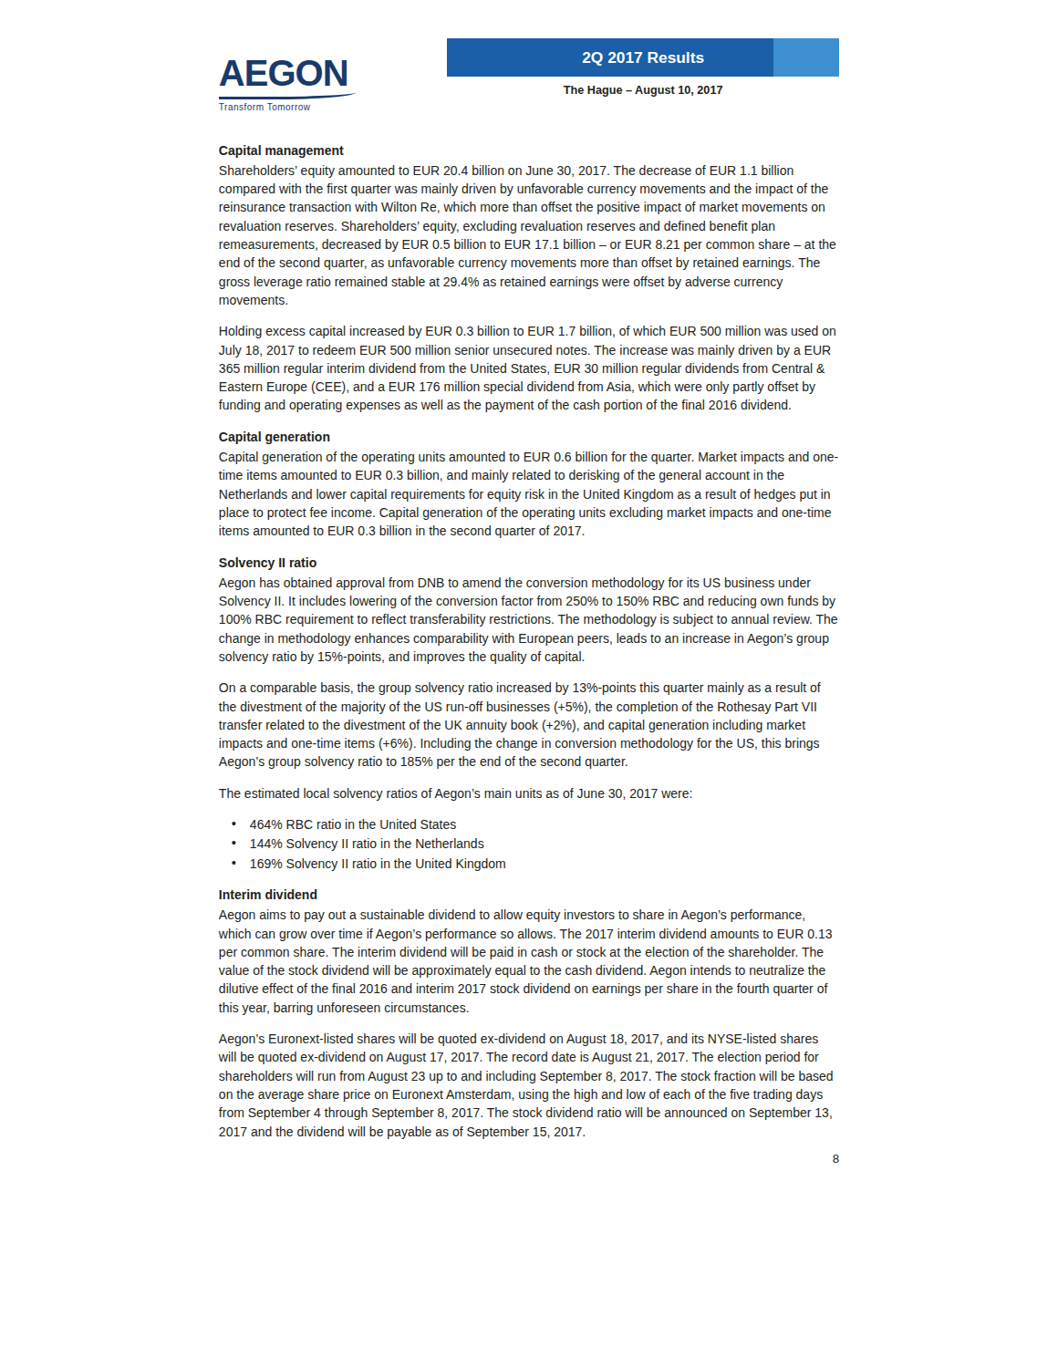AEGON
Transform Tomorrow
2Q 2017 Results
The Hague – August 10, 2017
Capital management
Shareholders’ equity amounted to EUR 20.4 billion on June 30, 2017. The decrease of EUR 1.1 billion compared with the first quarter was mainly driven by unfavorable currency movements and the impact of the reinsurance transaction with Wilton Re, which more than offset the positive impact of market movements on revaluation reserves. Shareholders’ equity, excluding revaluation reserves and defined benefit plan remeasurements, decreased by EUR 0.5 billion to EUR 17.1 billion – or EUR 8.21 per common share – at the end of the second quarter, as unfavorable currency movements more than offset by retained earnings. The gross leverage ratio remained stable at 29.4% as retained earnings were offset by adverse currency movements.
Holding excess capital increased by EUR 0.3 billion to EUR 1.7 billion, of which EUR 500 million was used on July 18, 2017 to redeem EUR 500 million senior unsecured notes. The increase was mainly driven by a EUR 365 million regular interim dividend from the United States, EUR 30 million regular dividends from Central & Eastern Europe (CEE), and a EUR 176 million special dividend from Asia, which were only partly offset by funding and operating expenses as well as the payment of the cash portion of the final 2016 dividend.
Capital generation
Capital generation of the operating units amounted to EUR 0.6 billion for the quarter. Market impacts and one-time items amounted to EUR 0.3 billion, and mainly related to derisking of the general account in the Netherlands and lower capital requirements for equity risk in the United Kingdom as a result of hedges put in place to protect fee income. Capital generation of the operating units excluding market impacts and one-time items amounted to EUR 0.3 billion in the second quarter of 2017.
Solvency II ratio
Aegon has obtained approval from DNB to amend the conversion methodology for its US business under Solvency II. It includes lowering of the conversion factor from 250% to 150% RBC and reducing own funds by 100% RBC requirement to reflect transferability restrictions. The methodology is subject to annual review. The change in methodology enhances comparability with European peers, leads to an increase in Aegon’s group solvency ratio by 15%-points, and improves the quality of capital.
On a comparable basis, the group solvency ratio increased by 13%-points this quarter mainly as a result of the divestment of the majority of the US run-off businesses (+5%), the completion of the Rothesay Part VII transfer related to the divestment of the UK annuity book (+2%), and capital generation including market impacts and one-time items (+6%). Including the change in conversion methodology for the US, this brings Aegon’s group solvency ratio to 185% per the end of the second quarter.
The estimated local solvency ratios of Aegon’s main units as of June 30, 2017 were:
464% RBC ratio in the United States
144% Solvency II ratio in the Netherlands
169% Solvency II ratio in the United Kingdom
Interim dividend
Aegon aims to pay out a sustainable dividend to allow equity investors to share in Aegon’s performance, which can grow over time if Aegon’s performance so allows. The 2017 interim dividend amounts to EUR 0.13 per common share. The interim dividend will be paid in cash or stock at the election of the shareholder. The value of the stock dividend will be approximately equal to the cash dividend. Aegon intends to neutralize the dilutive effect of the final 2016 and interim 2017 stock dividend on earnings per share in the fourth quarter of this year, barring unforeseen circumstances.
Aegon’s Euronext-listed shares will be quoted ex-dividend on August 18, 2017, and its NYSE-listed shares will be quoted ex-dividend on August 17, 2017. The record date is August 21, 2017. The election period for shareholders will run from August 23 up to and including September 8, 2017. The stock fraction will be based on the average share price on Euronext Amsterdam, using the high and low of each of the five trading days from September 4 through September 8, 2017. The stock dividend ratio will be announced on September 13, 2017 and the dividend will be payable as of September 15, 2017.
8